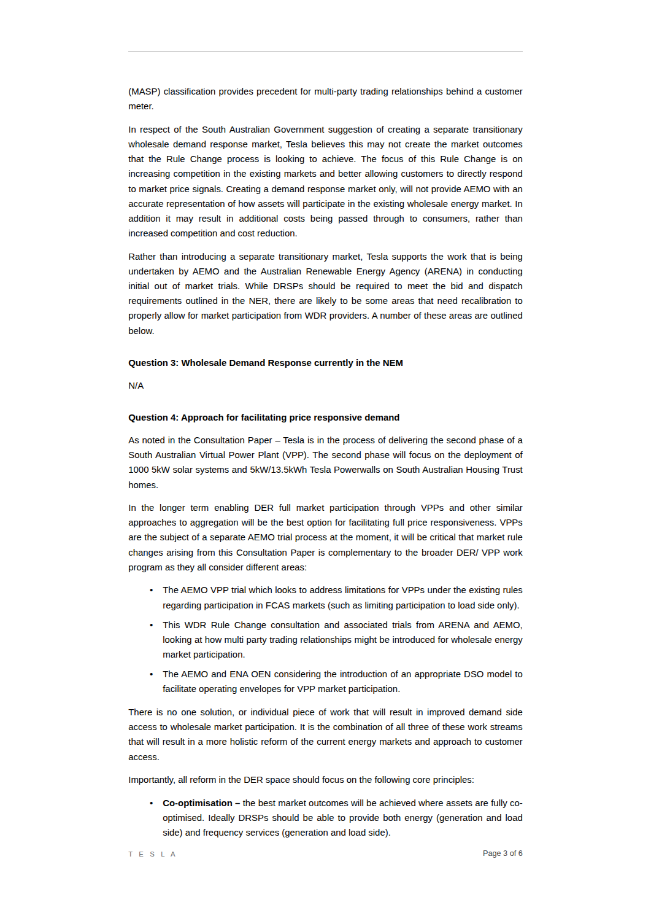(MASP) classification provides precedent for multi-party trading relationships behind a customer meter.
In respect of the South Australian Government suggestion of creating a separate transitionary wholesale demand response market, Tesla believes this may not create the market outcomes that the Rule Change process is looking to achieve. The focus of this Rule Change is on increasing competition in the existing markets and better allowing customers to directly respond to market price signals. Creating a demand response market only, will not provide AEMO with an accurate representation of how assets will participate in the existing wholesale energy market. In addition it may result in additional costs being passed through to consumers, rather than increased competition and cost reduction.
Rather than introducing a separate transitionary market, Tesla supports the work that is being undertaken by AEMO and the Australian Renewable Energy Agency (ARENA) in conducting initial out of market trials. While DRSPs should be required to meet the bid and dispatch requirements outlined in the NER, there are likely to be some areas that need recalibration to properly allow for market participation from WDR providers. A number of these areas are outlined below.
Question 3: Wholesale Demand Response currently in the NEM
N/A
Question 4: Approach for facilitating price responsive demand
As noted in the Consultation Paper – Tesla is in the process of delivering the second phase of a South Australian Virtual Power Plant (VPP). The second phase will focus on the deployment of 1000 5kW solar systems and 5kW/13.5kWh Tesla Powerwalls on South Australian Housing Trust homes.
In the longer term enabling DER full market participation through VPPs and other similar approaches to aggregation will be the best option for facilitating full price responsiveness. VPPs are the subject of a separate AEMO trial process at the moment, it will be critical that market rule changes arising from this Consultation Paper is complementary to the broader DER/ VPP work program as they all consider different areas:
The AEMO VPP trial which looks to address limitations for VPPs under the existing rules regarding participation in FCAS markets (such as limiting participation to load side only).
This WDR Rule Change consultation and associated trials from ARENA and AEMO, looking at how multi party trading relationships might be introduced for wholesale energy market participation.
The AEMO and ENA OEN considering the introduction of an appropriate DSO model to facilitate operating envelopes for VPP market participation.
There is no one solution, or individual piece of work that will result in improved demand side access to wholesale market participation. It is the combination of all three of these work streams that will result in a more holistic reform of the current energy markets and approach to customer access.
Importantly, all reform in the DER space should focus on the following core principles:
Co-optimisation – the best market outcomes will be achieved where assets are fully co-optimised. Ideally DRSPs should be able to provide both energy (generation and load side) and frequency services (generation and load side).
T E S L A
Page 3 of 6